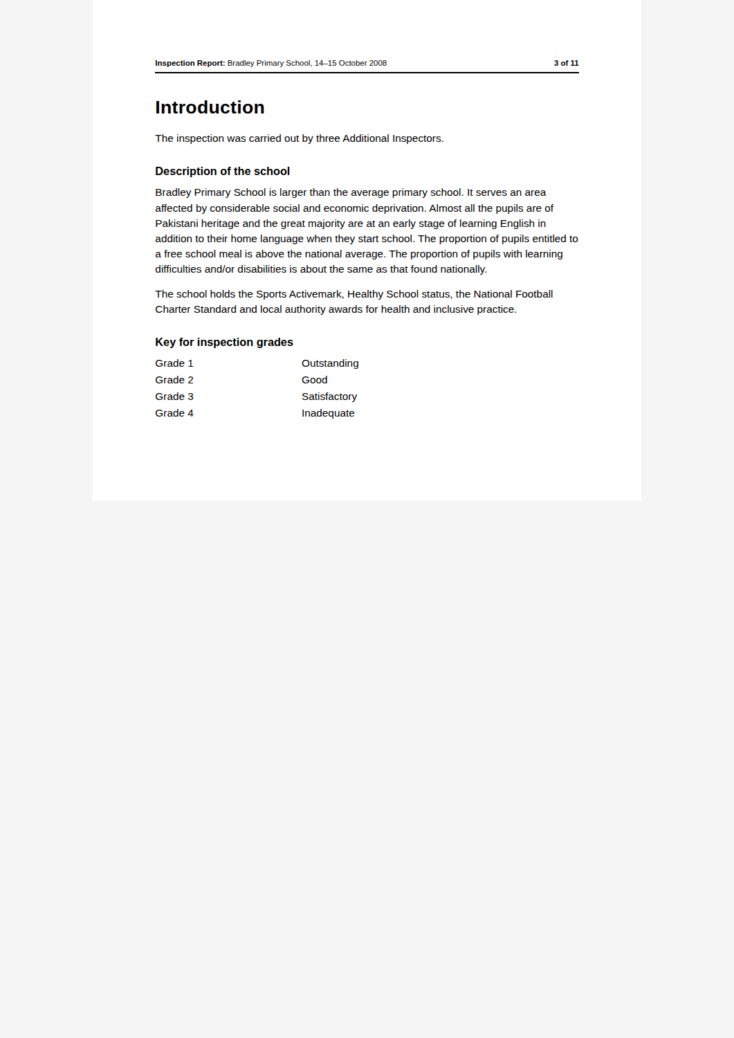Inspection Report: Bradley Primary School, 14–15 October 2008 3 of 11
Introduction
The inspection was carried out by three Additional Inspectors.
Description of the school
Bradley Primary School is larger than the average primary school. It serves an area affected by considerable social and economic deprivation. Almost all the pupils are of Pakistani heritage and the great majority are at an early stage of learning English in addition to their home language when they start school. The proportion of pupils entitled to a free school meal is above the national average. The proportion of pupils with learning difficulties and/or disabilities is about the same as that found nationally.
The school holds the Sports Activemark, Healthy School status, the National Football Charter Standard and local authority awards for health and inclusive practice.
Key for inspection grades
| Grade 1 | Outstanding |
| Grade 2 | Good |
| Grade 3 | Satisfactory |
| Grade 4 | Inadequate |